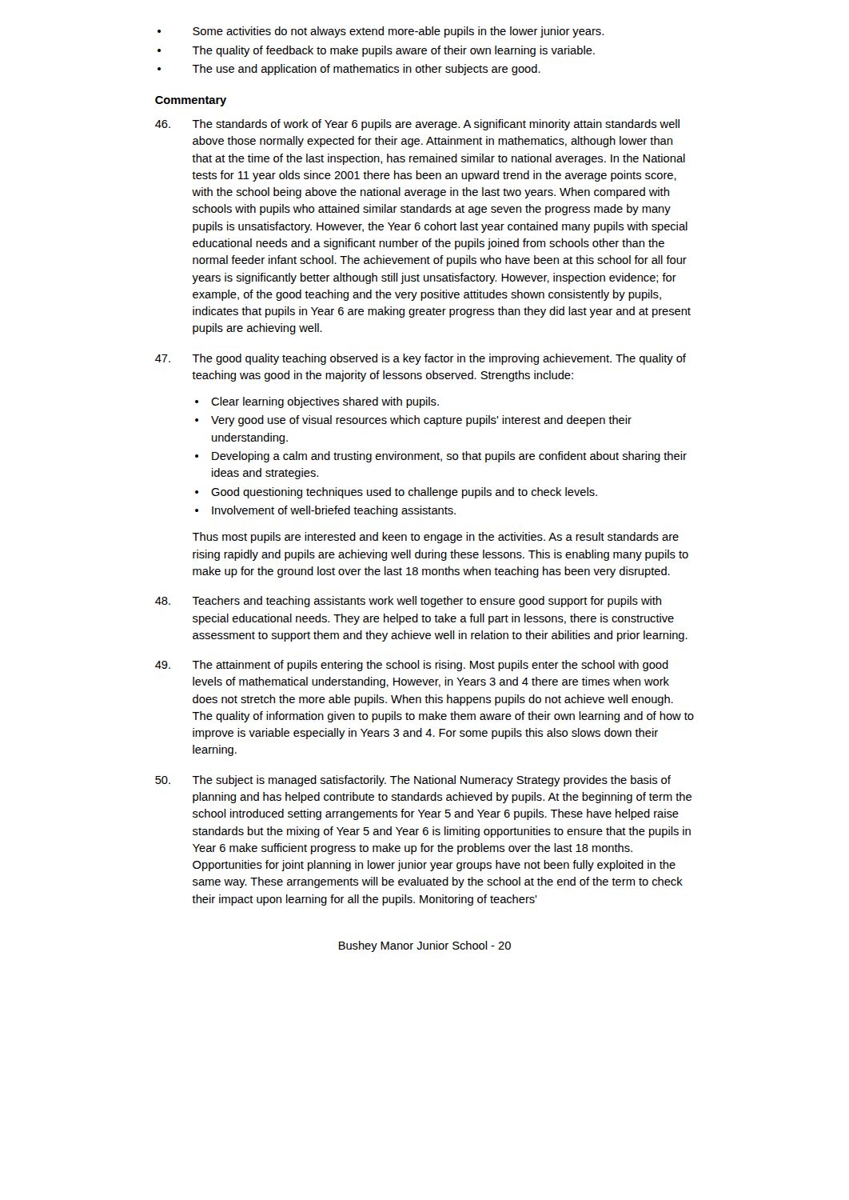Some activities do not always extend more-able pupils in the lower junior years.
The quality of feedback to make pupils aware of their own learning is variable.
The use and application of mathematics in other subjects are good.
Commentary
The standards of work of Year 6 pupils are average. A significant minority attain standards well above those normally expected for their age. Attainment in mathematics, although lower than that at the time of the last inspection, has remained similar to national averages. In the National tests for 11 year olds since 2001 there has been an upward trend in the average points score, with the school being above the national average in the last two years. When compared with schools with pupils who attained similar standards at age seven the progress made by many pupils is unsatisfactory. However, the Year 6 cohort last year contained many pupils with special educational needs and a significant number of the pupils joined from schools other than the normal feeder infant school. The achievement of pupils who have been at this school for all four years is significantly better although still just unsatisfactory. However, inspection evidence; for example, of the good teaching and the very positive attitudes shown consistently by pupils, indicates that pupils in Year 6 are making greater progress than they did last year and at present pupils are achieving well.
The good quality teaching observed is a key factor in the improving achievement. The quality of teaching was good in the majority of lessons observed. Strengths include:
Clear learning objectives shared with pupils.
Very good use of visual resources which capture pupils' interest and deepen their understanding.
Developing a calm and trusting environment, so that pupils are confident about sharing their ideas and strategies.
Good questioning techniques used to challenge pupils and to check levels.
Involvement of well-briefed teaching assistants.
Thus most pupils are interested and keen to engage in the activities. As a result standards are rising rapidly and pupils are achieving well during these lessons. This is enabling many pupils to make up for the ground lost over the last 18 months when teaching has been very disrupted.
Teachers and teaching assistants work well together to ensure good support for pupils with special educational needs. They are helped to take a full part in lessons, there is constructive assessment to support them and they achieve well in relation to their abilities and prior learning.
The attainment of pupils entering the school is rising. Most pupils enter the school with good levels of mathematical understanding, However, in Years 3 and 4 there are times when work does not stretch the more able pupils. When this happens pupils do not achieve well enough. The quality of information given to pupils to make them aware of their own learning and of how to improve is variable especially in Years 3 and 4. For some pupils this also slows down their learning.
The subject is managed satisfactorily. The National Numeracy Strategy provides the basis of planning and has helped contribute to standards achieved by pupils. At the beginning of term the school introduced setting arrangements for Year 5 and Year 6 pupils. These have helped raise standards but the mixing of Year 5 and Year 6 is limiting opportunities to ensure that the pupils in Year 6 make sufficient progress to make up for the problems over the last 18 months. Opportunities for joint planning in lower junior year groups have not been fully exploited in the same way. These arrangements will be evaluated by the school at the end of the term to check their impact upon learning for all the pupils. Monitoring of teachers'
Bushey Manor Junior School - 20